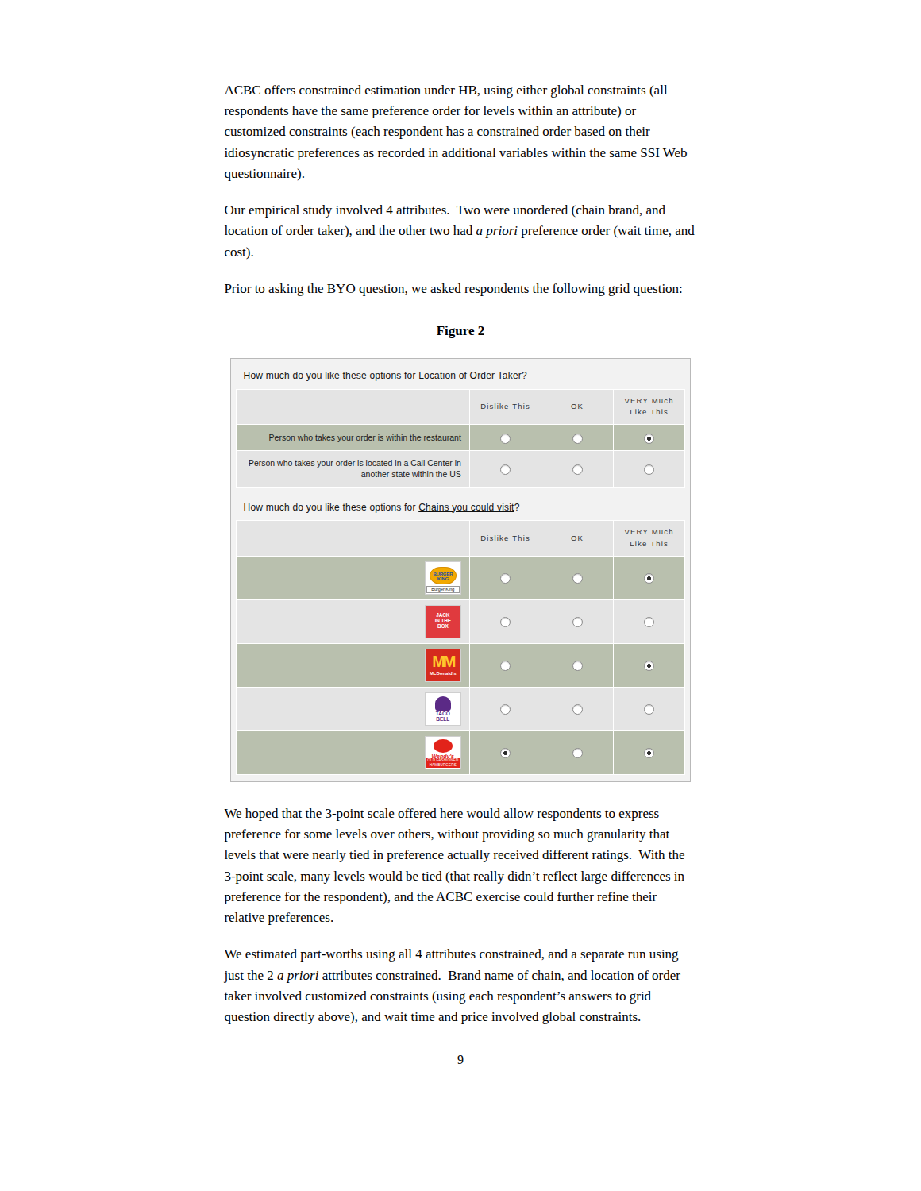ACBC offers constrained estimation under HB, using either global constraints (all respondents have the same preference order for levels within an attribute) or customized constraints (each respondent has a constrained order based on their idiosyncratic preferences as recorded in additional variables within the same SSI Web questionnaire).
Our empirical study involved 4 attributes. Two were unordered (chain brand, and location of order taker), and the other two had a priori preference order (wait time, and cost).
Prior to asking the BYO question, we asked respondents the following grid question:
Figure 2
How much do you like these options for Location of Order Taker?
| | Dislike This | OK | VERY Much Like This |
| --- | --- | --- | --- |
| Person who takes your order is within the restaurant | | | |
| Person who takes your order is located in a Call Center in another state within the US | | | |
How much do you like these options for Chains you could visit?
| | Dislike This | OK | VERY Much Like This |
| --- | --- | --- | --- |
| BURGER KING Burger King | | | |
| JACK IN THE BOX | | | |
| MM McDonald's | | | |
| TACO BELL | | | |
| Wendy's OLD FASHIONED HAMBURGERS | | | |
We hoped that the 3-point scale offered here would allow respondents to express preference for some levels over others, without providing so much granularity that levels that were nearly tied in preference actually received different ratings. With the 3-point scale, many levels would be tied (that really didn’t reflect large differences in preference for the respondent), and the ACBC exercise could further refine their relative preferences.
We estimated part-worths using all 4 attributes constrained, and a separate run using just the 2 a priori attributes constrained. Brand name of chain, and location of order taker involved customized constraints (using each respondent’s answers to grid question directly above), and wait time and price involved global constraints.
9